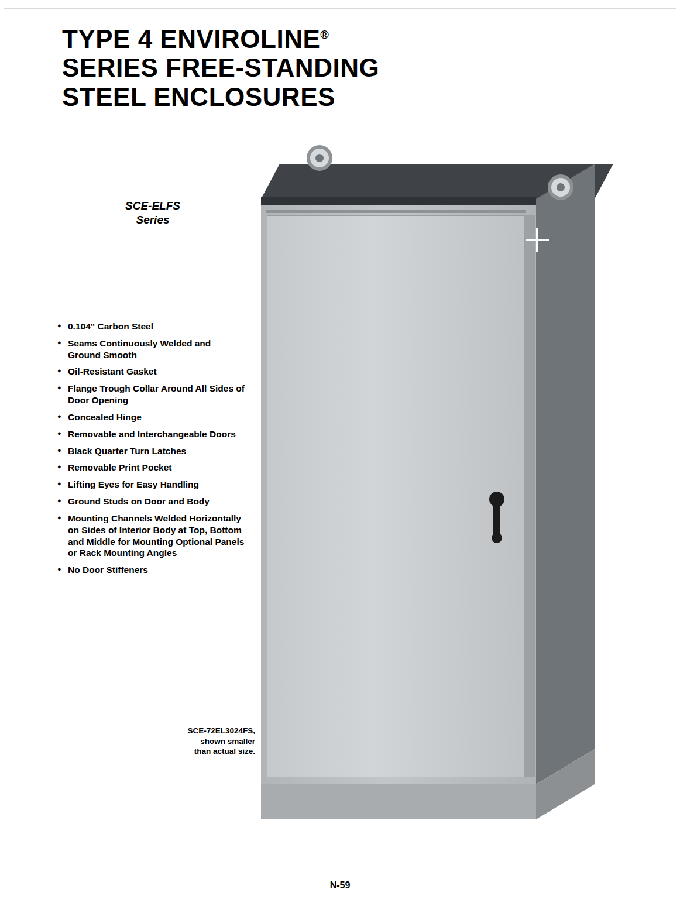Type 4 Enviroline®
Series Free-Standing
Steel Enclosures
SCE-ELFS
Series
0.104" Carbon Steel
Seams Continuously Welded and Ground Smooth
Oil-Resistant Gasket
Flange Trough Collar Around All Sides of Door Opening
Concealed Hinge
Removable and Interchangeable Doors
Black Quarter Turn Latches
Removable Print Pocket
Lifting Eyes for Easy Handling
Ground Studs on Door and Body
Mounting Channels Welded Horizontally on Sides of Interior Body at Top, Bottom and Middle for Mounting Optional Panels or Rack Mounting Angles
No Door Stiffeners
SCE-72EL3024FS,
shown smaller
than actual size.
N-59